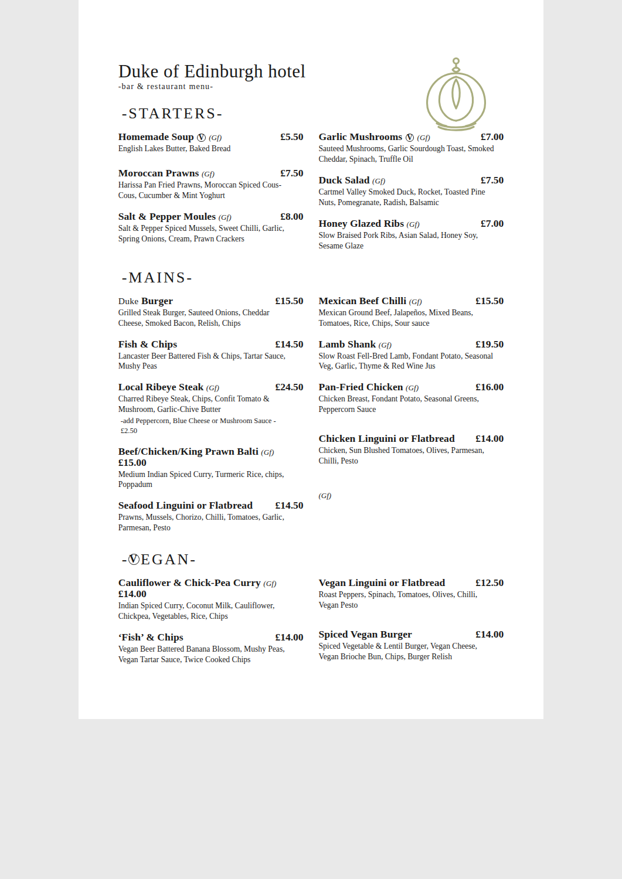Duke of Edinburgh hotel
-bar & restaurant menu-
-STARTERS-
Homemade Soup V (Gf) £5.50
English Lakes Butter, Baked Bread
Moroccan Prawns (Gf) £7.50
Harissa Pan Fried Prawns, Moroccan Spiced Cous-Cous, Cucumber & Mint Yoghurt
Salt & Pepper Moules (Gf) £8.00
Salt & Pepper Spiced Mussels, Sweet Chilli, Garlic, Spring Onions, Cream, Prawn Crackers
Garlic Mushrooms V (Gf) £7.00
Sauteed Mushrooms, Garlic Sourdough Toast, Smoked Cheddar, Spinach, Truffle Oil
Duck Salad (Gf) £7.50
Cartmel Valley Smoked Duck, Rocket, Toasted Pine Nuts, Pomegranate, Radish, Balsamic
Honey Glazed Ribs (Gf) £7.00
Slow Braised Pork Ribs, Asian Salad, Honey Soy, Sesame Glaze
-MAINS-
Duke Burger £15.50
Grilled Steak Burger, Sauteed Onions, Cheddar Cheese, Smoked Bacon, Relish, Chips
Fish & Chips £14.50
Lancaster Beer Battered Fish & Chips, Tartar Sauce, Mushy Peas
Local Ribeye Steak (Gf) £24.50
Charred Ribeye Steak, Chips, Confit Tomato & Mushroom, Garlic-Chive Butter -add Peppercorn, Blue Cheese or Mushroom Sauce - £2.50
Beef/Chicken/King Prawn Balti (Gf) £15.00
Medium Indian Spiced Curry, Turmeric Rice, chips, Poppadum
Seafood Linguini or Flatbread £14.50
Prawns, Mussels, Chorizo, Chilli, Tomatoes, Garlic, Parmesan, Pesto
Mexican Beef Chilli (Gf) £15.50
Mexican Ground Beef, Jalapeños, Mixed Beans, Tomatoes, Rice, Chips, Sour sauce
Lamb Shank (Gf) £19.50
Slow Roast Fell-Bred Lamb, Fondant Potato, Seasonal Veg, Garlic, Thyme & Red Wine Jus
Pan-Fried Chicken (Gf) £16.00
Chicken Breast, Fondant Potato, Seasonal Greens, Peppercorn Sauce
Chicken Linguini or Flatbread £14.00
Chicken, Sun Blushed Tomatoes, Olives, Parmesan, Chilli, Pesto
(Gf)
-VEGAN-
Cauliflower & Chick-Pea Curry (Gf) £14.00
Indian Spiced Curry, Coconut Milk, Cauliflower, Chickpea, Vegetables, Rice, Chips
‘Fish’ & Chips £14.00
Vegan Beer Battered Banana Blossom, Mushy Peas, Vegan Tartar Sauce, Twice Cooked Chips
Vegan Linguini or Flatbread £12.50
Roast Peppers, Spinach, Tomatoes, Olives, Chilli, Vegan Pesto
Spiced Vegan Burger £14.00
Spiced Vegetable & Lentil Burger, Vegan Cheese, Vegan Brioche Bun, Chips, Burger Relish